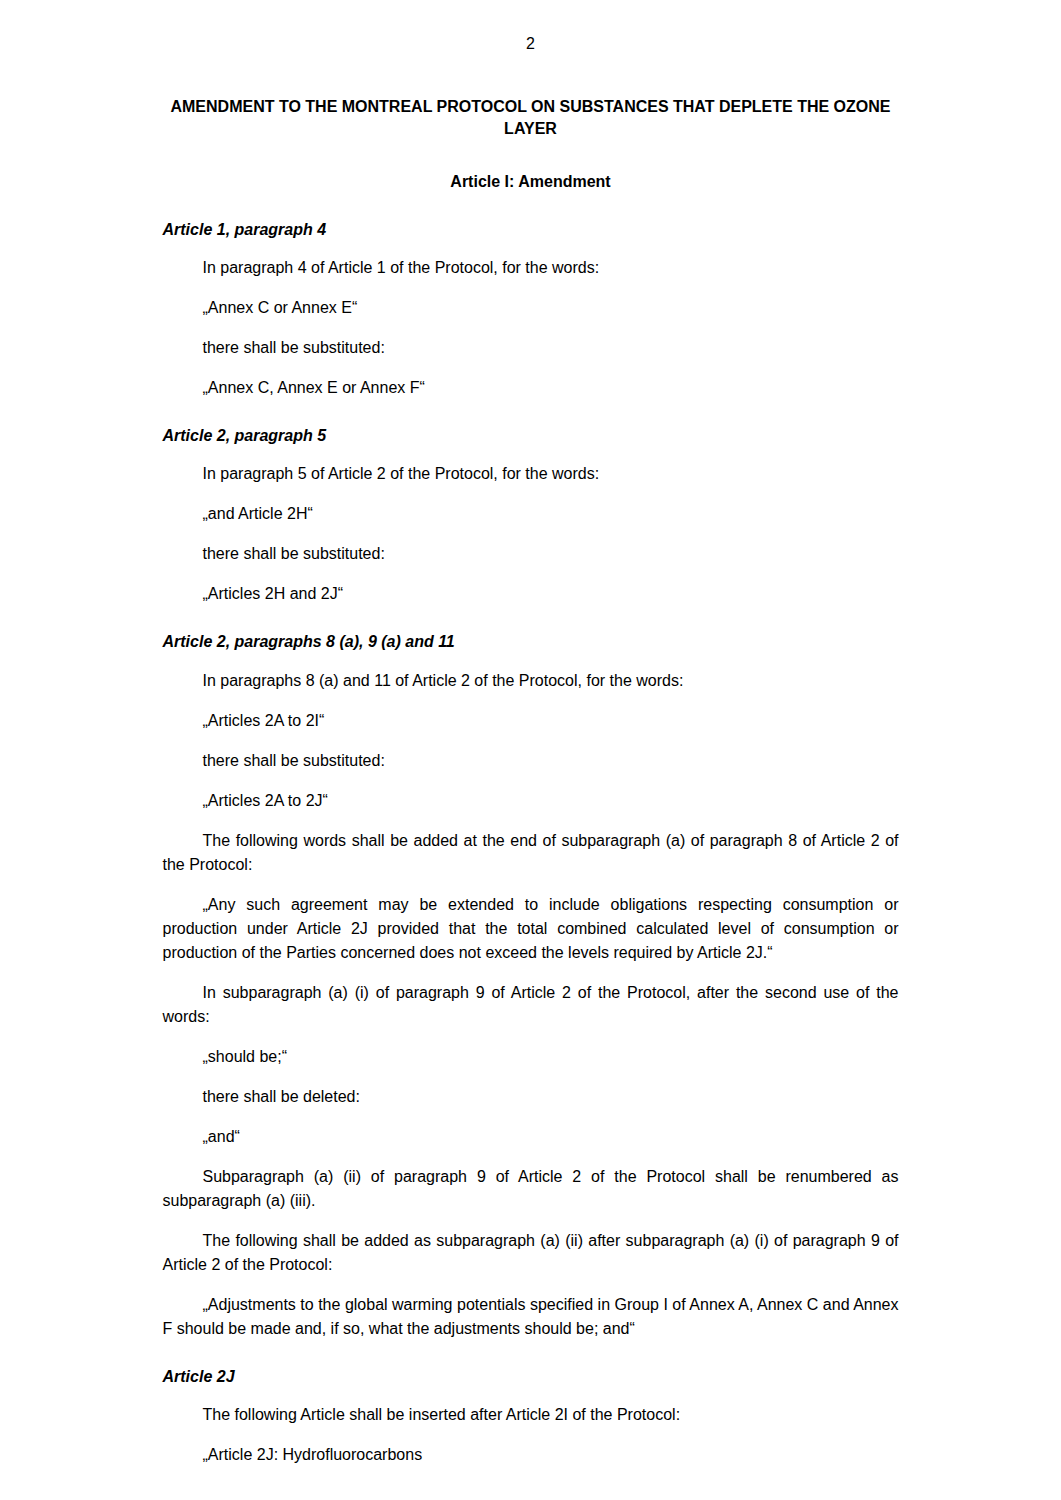2
Amendment to the Montreal Protocol on Substances that Deplete the Ozone Layer
Article I: Amendment
Article 1, paragraph 4
In paragraph 4 of Article 1 of the Protocol, for the words:
„Annex C or Annex E“
there shall be substituted:
„Annex C, Annex E or Annex F“
Article 2, paragraph 5
In paragraph 5 of Article 2 of the Protocol, for the words:
„and Article 2H“
there shall be substituted:
„Articles 2H and 2J“
Article 2, paragraphs 8 (a), 9 (a) and 11
In paragraphs 8 (a) and 11 of Article 2 of the Protocol, for the words:
„Articles 2A to 2I“
there shall be substituted:
„Articles 2A to 2J“
The following words shall be added at the end of subparagraph (a) of paragraph 8 of Article 2 of the Protocol:
„Any such agreement may be extended to include obligations respecting consumption or production under Article 2J provided that the total combined calculated level of consumption or production of the Parties concerned does not exceed the levels required by Article 2J.“
In subparagraph (a) (i) of paragraph 9 of Article 2 of the Protocol, after the second use of the words:
„should be;“
there shall be deleted:
„and“
Subparagraph (a) (ii) of paragraph 9 of Article 2 of the Protocol shall be renumbered as subparagraph (a) (iii).
The following shall be added as subparagraph (a) (ii) after subparagraph (a) (i) of paragraph 9 of Article 2 of the Protocol:
„Adjustments to the global warming potentials specified in Group I of Annex A, Annex C and Annex F should be made and, if so, what the adjustments should be; and“
Article 2J
The following Article shall be inserted after Article 2I of the Protocol:
„Article 2J: Hydrofluorocarbons